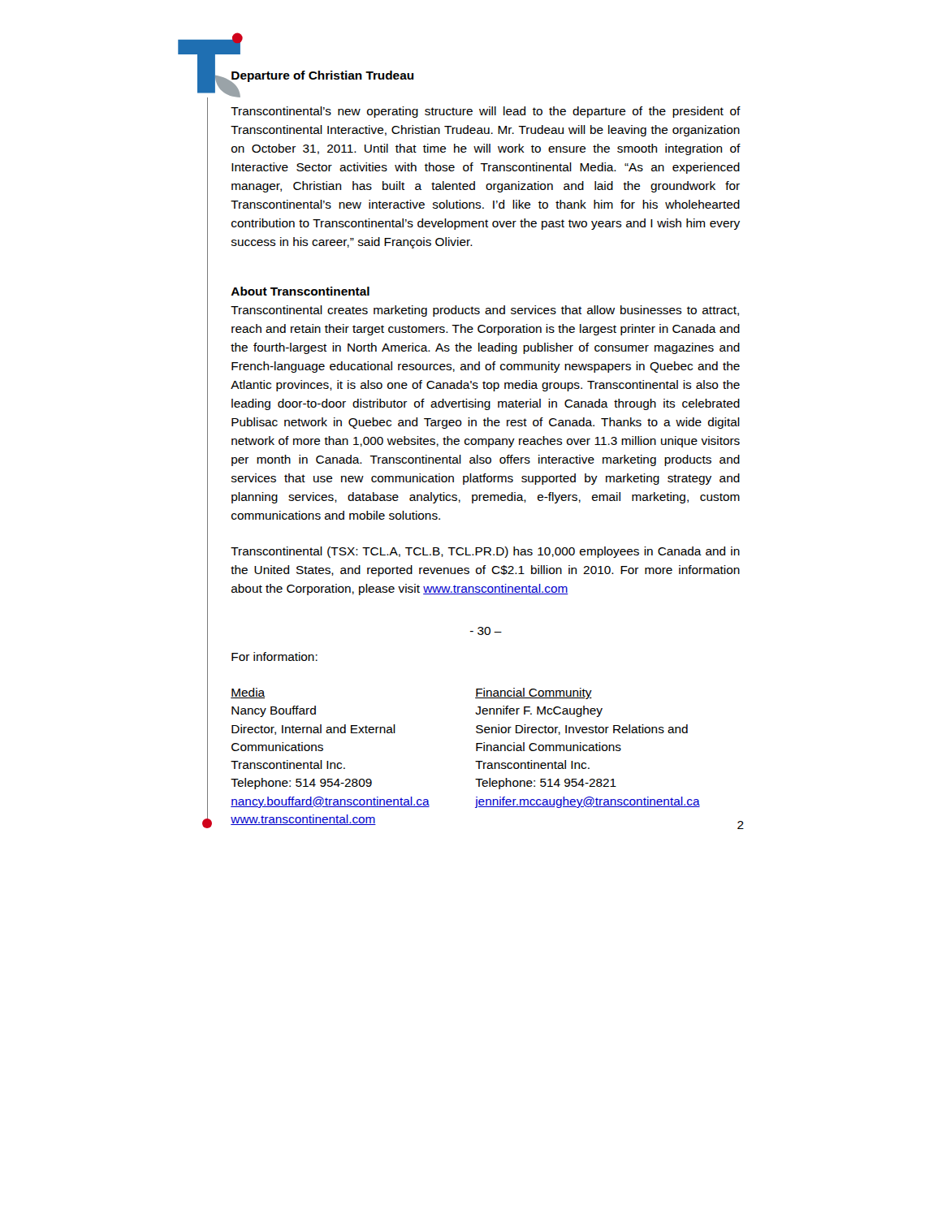Departure of Christian Trudeau
Transcontinental’s new operating structure will lead to the departure of the president of Transcontinental Interactive, Christian Trudeau. Mr. Trudeau will be leaving the organization on October 31, 2011. Until that time he will work to ensure the smooth integration of Interactive Sector activities with those of Transcontinental Media. “As an experienced manager, Christian has built a talented organization and laid the groundwork for Transcontinental’s new interactive solutions. I’d like to thank him for his wholehearted contribution to Transcontinental’s development over the past two years and I wish him every success in his career,” said François Olivier.
About Transcontinental
Transcontinental creates marketing products and services that allow businesses to attract, reach and retain their target customers. The Corporation is the largest printer in Canada and the fourth-largest in North America. As the leading publisher of consumer magazines and French-language educational resources, and of community newspapers in Quebec and the Atlantic provinces, it is also one of Canada's top media groups. Transcontinental is also the leading door-to-door distributor of advertising material in Canada through its celebrated Publisac network in Quebec and Targeo in the rest of Canada. Thanks to a wide digital network of more than 1,000 websites, the company reaches over 11.3 million unique visitors per month in Canada. Transcontinental also offers interactive marketing products and services that use new communication platforms supported by marketing strategy and planning services, database analytics, premedia, e-flyers, email marketing, custom communications and mobile solutions.
Transcontinental (TSX: TCL.A, TCL.B, TCL.PR.D) has 10,000 employees in Canada and in the United States, and reported revenues of C$2.1 billion in 2010. For more information about the Corporation, please visit www.transcontinental.com
- 30 –
For information:
| Media Nancy Bouffard Director, Internal and External Communications Transcontinental Inc. Telephone: 514 954-2809 nancy.bouffard@transcontinental.ca www.transcontinental.com | Financial Community Jennifer F. McCaughey Senior Director, Investor Relations and Financial Communications Transcontinental Inc. Telephone: 514 954-2821 jennifer.mccaughey@transcontinental.ca |
2